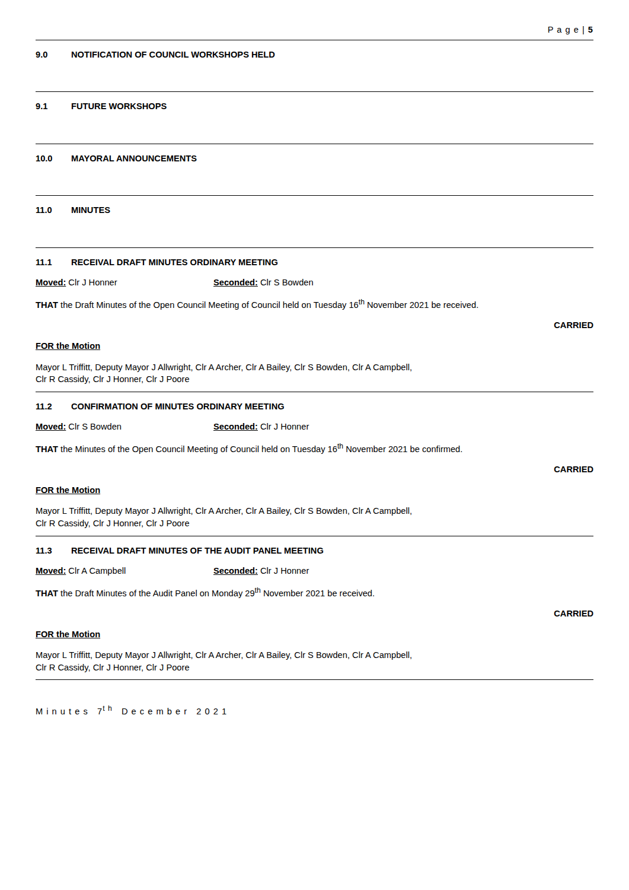P a g e | 5
9.0 NOTIFICATION OF COUNCIL WORKSHOPS HELD
9.1 FUTURE WORKSHOPS
10.0 MAYORAL ANNOUNCEMENTS
11.0 MINUTES
11.1 RECEIVAL DRAFT MINUTES ORDINARY MEETING
Moved: Clr J Honner Seconded: Clr S Bowden
THAT the Draft Minutes of the Open Council Meeting of Council held on Tuesday 16th November 2021 be received.
CARRIED
FOR the Motion
Mayor L Triffitt, Deputy Mayor J Allwright, Clr A Archer, Clr A Bailey, Clr S Bowden, Clr A Campbell,
Clr R Cassidy, Clr J Honner, Clr J Poore
11.2 CONFIRMATION OF MINUTES ORDINARY MEETING
Moved: Clr S Bowden Seconded: Clr J Honner
THAT the Minutes of the Open Council Meeting of Council held on Tuesday 16th November 2021 be confirmed.
CARRIED
FOR the Motion
Mayor L Triffitt, Deputy Mayor J Allwright, Clr A Archer, Clr A Bailey, Clr S Bowden, Clr A Campbell,
Clr R Cassidy, Clr J Honner, Clr J Poore
11.3 RECEIVAL DRAFT MINUTES OF THE AUDIT PANEL MEETING
Moved: Clr A Campbell Seconded: Clr J Honner
THAT the Draft Minutes of the Audit Panel on Monday 29th November 2021 be received.
CARRIED
FOR the Motion
Mayor L Triffitt, Deputy Mayor J Allwright, Clr A Archer, Clr A Bailey, Clr S Bowden, Clr A Campbell,
Clr R Cassidy, Clr J Honner, Clr J Poore
M i n u t e s 7t h D e c e m b e r 2 0 2 1